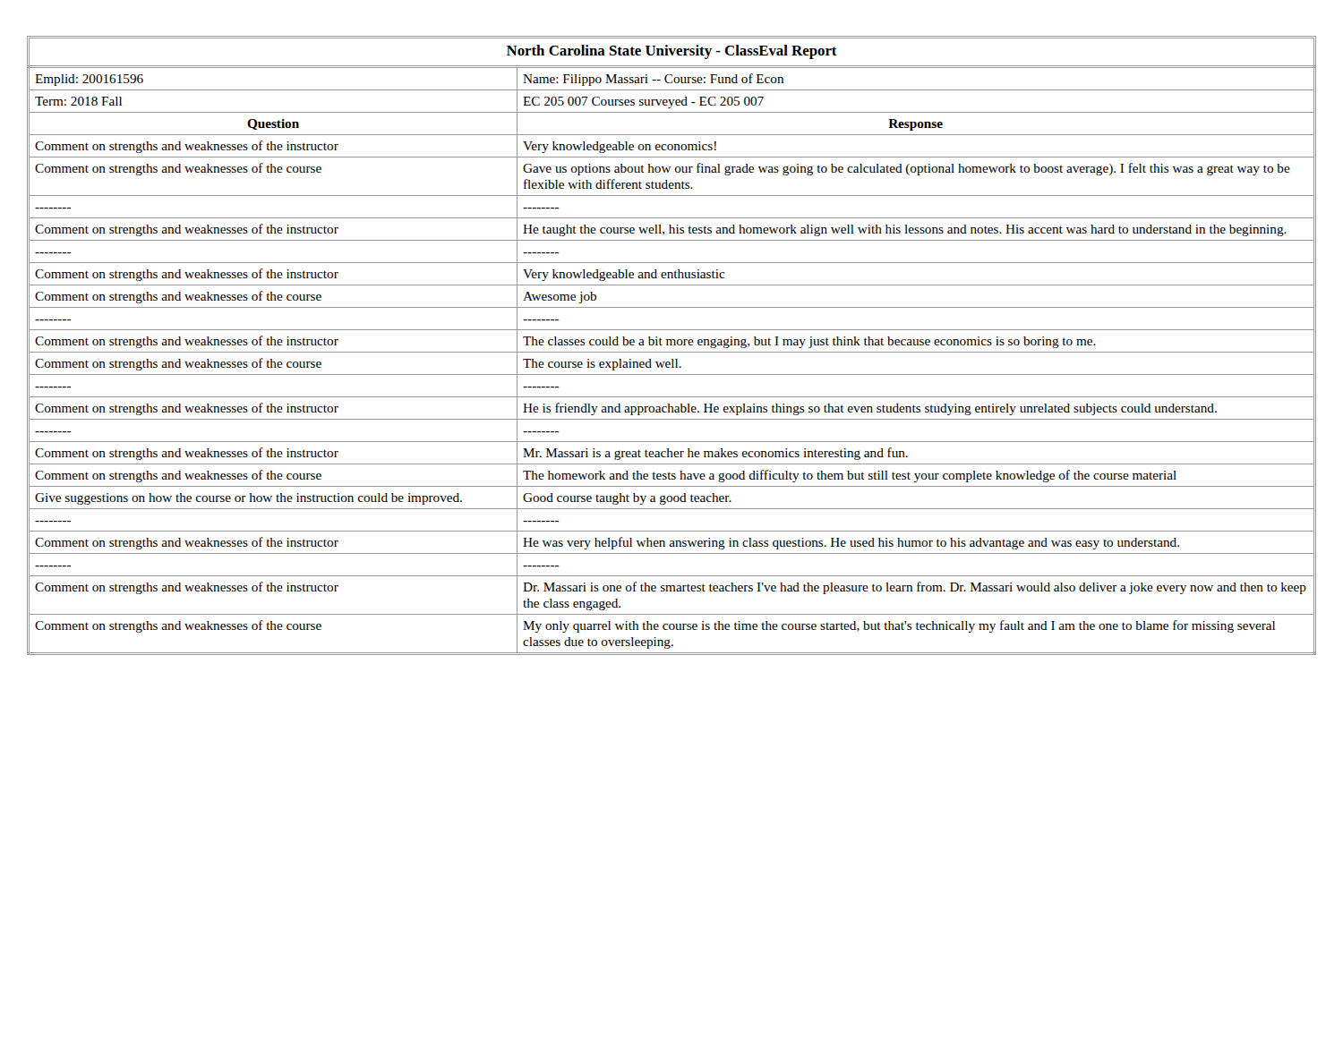North Carolina State University - ClassEval Report
| Emplid: 200161596 | Name: Filippo Massari -- Course: Fund of Econ |
| Term: 2018 Fall | EC 205 007 Courses surveyed - EC 205 007 |
| Question | Response |
| Comment on strengths and weaknesses of the instructor | Very knowledgeable on economics! |
| Comment on strengths and weaknesses of the course | Gave us options about how our final grade was going to be calculated (optional homework to boost average). I felt this was a great way to be flexible with different students. |
| -------- | -------- |
| Comment on strengths and weaknesses of the instructor | He taught the course well, his tests and homework align well with his lessons and notes. His accent was hard to understand in the beginning. |
| -------- | -------- |
| Comment on strengths and weaknesses of the instructor | Very knowledgeable and enthusiastic |
| Comment on strengths and weaknesses of the course | Awesome job |
| -------- | -------- |
| Comment on strengths and weaknesses of the instructor | The classes could be a bit more engaging, but I may just think that because economics is so boring to me. |
| Comment on strengths and weaknesses of the course | The course is explained well. |
| -------- | -------- |
| Comment on strengths and weaknesses of the instructor | He is friendly and approachable. He explains things so that even students studying entirely unrelated subjects could understand. |
| -------- | -------- |
| Comment on strengths and weaknesses of the instructor | Mr. Massari is a great teacher he makes economics interesting and fun. |
| Comment on strengths and weaknesses of the course | The homework and the tests have a good difficulty to them but still test your complete knowledge of the course material |
| Give suggestions on how the course or how the instruction could be improved. | Good course taught by a good teacher. |
| -------- | -------- |
| Comment on strengths and weaknesses of the instructor | He was very helpful when answering in class questions. He used his humor to his advantage and was easy to understand. |
| -------- | -------- |
| Comment on strengths and weaknesses of the instructor | Dr. Massari is one of the smartest teachers I've had the pleasure to learn from. Dr. Massari would also deliver a joke every now and then to keep the class engaged. |
| Comment on strengths and weaknesses of the course | My only quarrel with the course is the time the course started, but that's technically my fault and I am the one to blame for missing several classes due to oversleeping. |